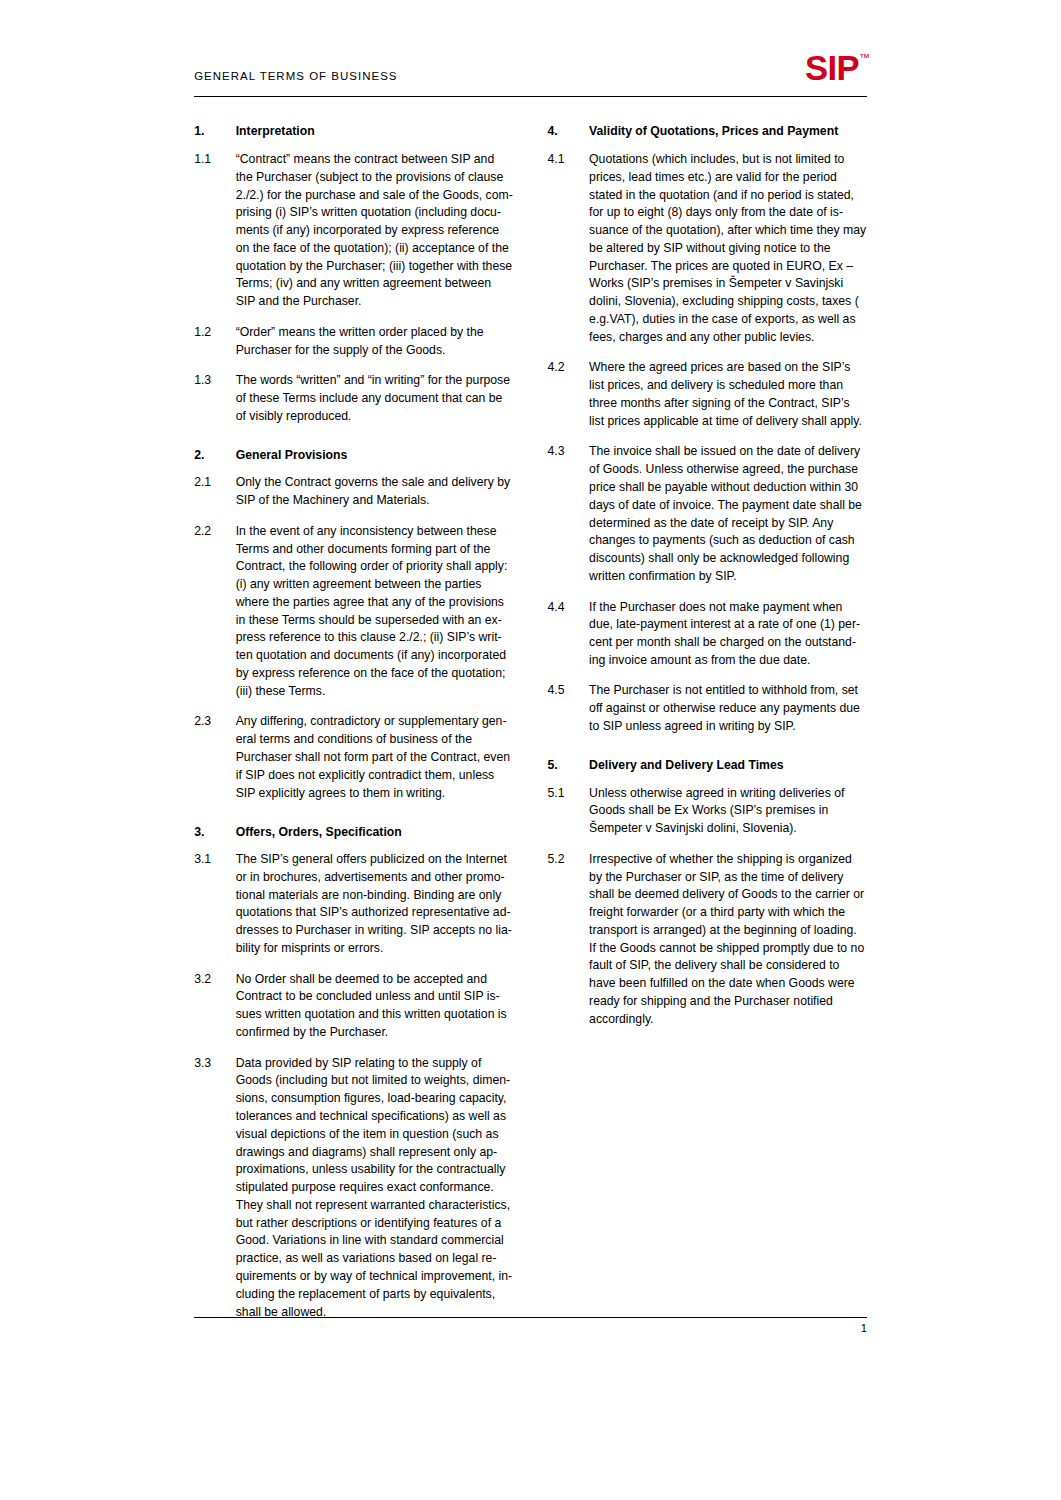General Terms of Business
SIP™
1. Interpretation
1.1“Contract” means the contract between SIP and the Purchaser (subject to the provisions of clause 2./2.) for the purchase and sale of the Goods, comprising (i) SIP’s written quotation (including documents (if any) incorporated by express reference on the face of the quotation); (ii) acceptance of the quotation by the Purchaser; (iii) together with these Terms; (iv) and any written agreement between SIP and the Purchaser.
1.2“Order” means the written order placed by the Purchaser for the supply of the Goods.
1.3 The words “written” and “in writing” for the purpose of these Terms include any document that can be of visibly reproduced.
2. General Provisions
2.1 Only the Contract governs the sale and delivery by SIP of the Machinery and Materials.
2.2 In the event of any inconsistency between these Terms and other documents forming part of the Contract, the following order of priority shall apply: (i) any written agreement between the parties where the parties agree that any of the provisions in these Terms should be superseded with an express reference to this clause 2./2.; (ii) SIP’s written quotation and documents (if any) incorporated by express reference on the face of the quotation; (iii) these Terms.
2.3 Any differing, contradictory or supplementary general terms and conditions of business of the Purchaser shall not form part of the Contract, even if SIP does not explicitly contradict them, unless SIP explicitly agrees to them in writing.
3. Offers, Orders, Specification
3.1 The SIP’s general offers publicized on the Internet or in brochures, advertisements and other promotional materials are non-binding. Binding are only quotations that SIP’s authorized representative addresses to Purchaser in writing. SIP accepts no liability for misprints or errors.
3.2 No Order shall be deemed to be accepted and Contract to be concluded unless and until SIP issues written quotation and this written quotation is confirmed by the Purchaser.
3.3 Data provided by SIP relating to the supply of Goods (including but not limited to weights, dimensions, consumption figures, load-bearing capacity, tolerances and technical specifications) as well as visual depictions of the item in question (such as drawings and diagrams) shall represent only approximations, unless usability for the contractually stipulated purpose requires exact conformance. They shall not represent warranted characteristics, but rather descriptions or identifying features of a Good. Variations in line with standard commercial practice, as well as variations based on legal requirements or by way of technical improvement, including the replacement of parts by equivalents, shall be allowed.
4. Validity of Quotations, Prices and Payment
4.1 Quotations (which includes, but is not limited to prices, lead times etc.) are valid for the period stated in the quotation (and if no period is stated, for up to eight (8) days only from the date of issuance of the quotation), after which time they may be altered by SIP without giving notice to the Purchaser. The prices are quoted in EURO, Ex – Works (SIP’s premises in Šempeter v Savinjski dolini, Slovenia), excluding shipping costs, taxes ( e.g.VAT), duties in the case of exports, as well as fees, charges and any other public levies.
4.2 Where the agreed prices are based on the SIP’s list prices, and delivery is scheduled more than three months after signing of the Contract, SIP’s list prices applicable at time of delivery shall apply.
4.3 The invoice shall be issued on the date of delivery of Goods. Unless otherwise agreed, the purchase price shall be payable without deduction within 30 days of date of invoice. The payment date shall be determined as the date of receipt by SIP. Any changes to payments (such as deduction of cash discounts) shall only be acknowledged following written confirmation by SIP.
4.4 If the Purchaser does not make payment when due, late-payment interest at a rate of one (1) percent per month shall be charged on the outstanding invoice amount as from the due date.
4.5 The Purchaser is not entitled to withhold from, set off against or otherwise reduce any payments due to SIP unless agreed in writing by SIP.
5. Delivery and Delivery Lead Times
5.1 Unless otherwise agreed in writing deliveries of Goods shall be Ex Works (SIP’s premises in Šempeter v Savinjski dolini, Slovenia).
5.2 Irrespective of whether the shipping is organized by the Purchaser or SIP, as the time of delivery shall be deemed delivery of Goods to the carrier or freight forwarder (or a third party with which the transport is arranged) at the beginning of loading. If the Goods cannot be shipped promptly due to no fault of SIP, the delivery shall be considered to have been fulfilled on the date when Goods were ready for shipping and the Purchaser notified accordingly.
1